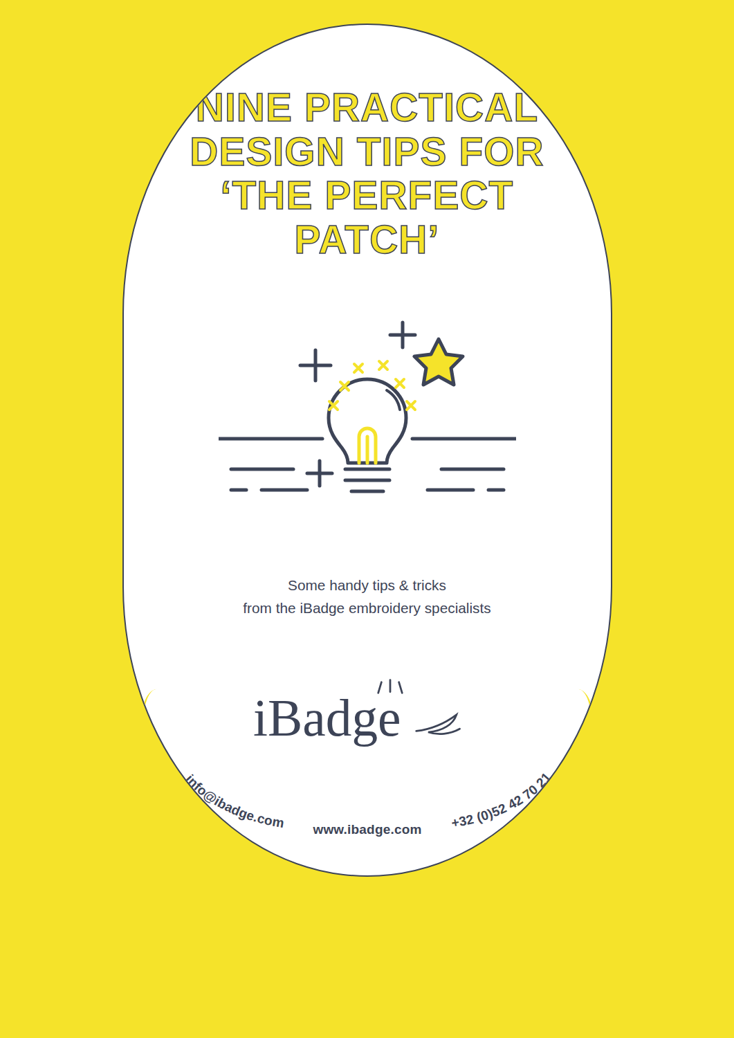Nine practical design tips for ‘the perfect patch’
Some handy tips & tricks
from the iBadge embroidery specialists
iBadge
info@ibadge.com www.ibadge.com +32 (0)52 42 70 21